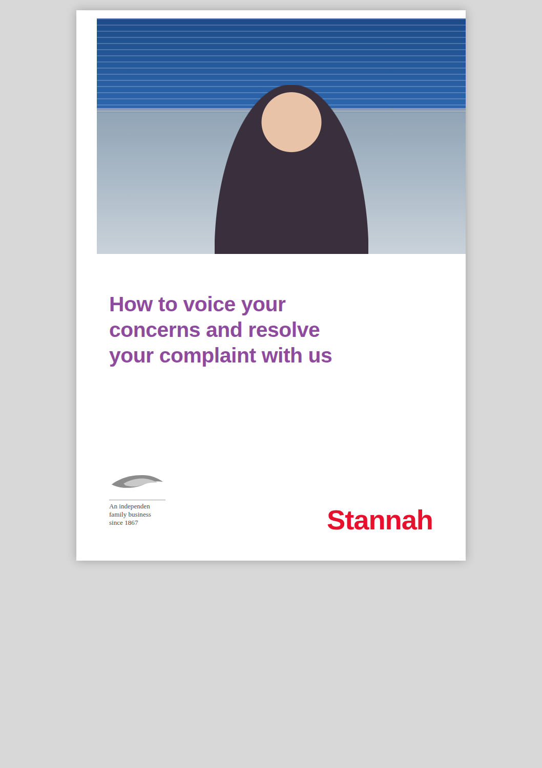How to voice your concerns and resolve your complaint with us
Swift emblem
An independen
family business
since 1867
Stannah